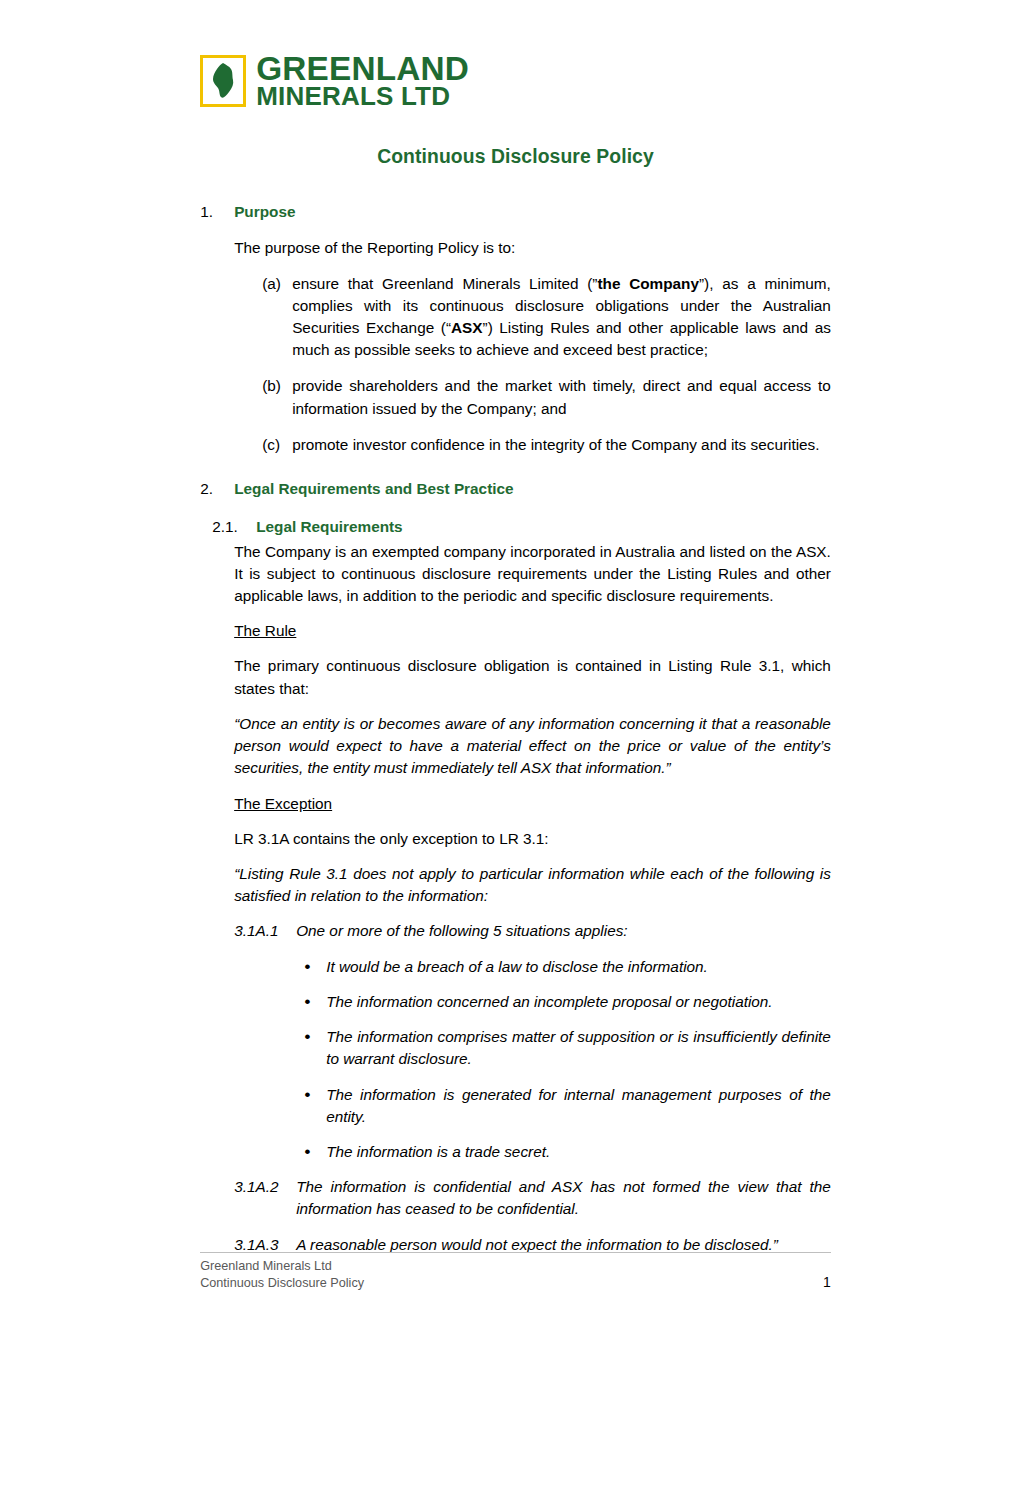GREENLAND MINERALS LTD
Continuous Disclosure Policy
1.
Purpose
The purpose of the Reporting Policy is to:
(a)
ensure that Greenland Minerals Limited (”the Company”), as a minimum, complies with its continuous disclosure obligations under the Australian Securities Exchange (“ASX”) Listing Rules and other applicable laws and as much as possible seeks to achieve and exceed best practice;
(b)
provide shareholders and the market with timely, direct and equal access to information issued by the Company; and
(c)
promote investor confidence in the integrity of the Company and its securities.
2.
Legal Requirements and Best Practice
2.1.
Legal Requirements
The Company is an exempted company incorporated in Australia and listed on the ASX. It is subject to continuous disclosure requirements under the Listing Rules and other applicable laws, in addition to the periodic and specific disclosure requirements.
The Rule
The primary continuous disclosure obligation is contained in Listing Rule 3.1, which states that:
“Once an entity is or becomes aware of any information concerning it that a reasonable person would expect to have a material effect on the price or value of the entity’s securities, the entity must immediately tell ASX that information.”
The Exception
LR 3.1A contains the only exception to LR 3.1:
“Listing Rule 3.1 does not apply to particular information while each of the following is satisfied in relation to the information:
3.1A.1
One or more of the following 5 situations applies:
It would be a breach of a law to disclose the information.
The information concerned an incomplete proposal or negotiation.
The information comprises matter of supposition or is insufficiently definite to warrant disclosure.
The information is generated for internal management purposes of the entity.
The information is a trade secret.
3.1A.2
The information is confidential and ASX has not formed the view that the information has ceased to be confidential.
3.1A.3
A reasonable person would not expect the information to be disclosed.”
Greenland Minerals Ltd
Continuous Disclosure Policy
1